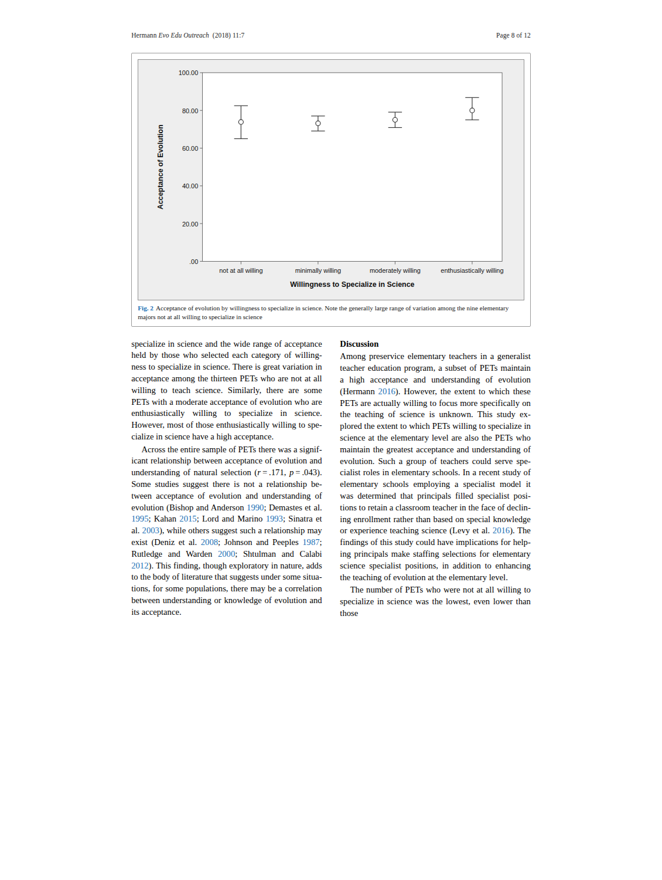Hermann Evo Edu Outreach (2018) 11:7
Page 8 of 12
100.00 80.00 60.00 40.00 20.00 .00 Acceptance of Evolution not at all willing minimally willing moderately willing enthusiastically willing Willingness to Specialize in Science
Fig. 2 Acceptance of evolution by willingness to specialize in science. Note the generally large range of variation among the nine elementary majors not at all willing to specialize in science
specialize in science and the wide range of acceptance held by those who selected each category of willingness to specialize in science. There is great variation in acceptance among the thirteen PETs who are not at all willing to teach science. Similarly, there are some PETs with a moderate acceptance of evolution who are enthusiastically willing to specialize in science. However, most of those enthusiastically willing to specialize in science have a high acceptance.
Across the entire sample of PETs there was a significant relationship between acceptance of evolution and understanding of natural selection (r = .171, p = .043). Some studies suggest there is not a relationship between acceptance of evolution and understanding of evolution (Bishop and Anderson 1990; Demastes et al. 1995; Kahan 2015; Lord and Marino 1993; Sinatra et al. 2003), while others suggest such a relationship may exist (Deniz et al. 2008; Johnson and Peeples 1987; Rutledge and Warden 2000; Shtulman and Calabi 2012). This finding, though exploratory in nature, adds to the body of literature that suggests under some situations, for some populations, there may be a correlation between understanding or knowledge of evolution and its acceptance.
Discussion
Among preservice elementary teachers in a generalist teacher education program, a subset of PETs maintain a high acceptance and understanding of evolution (Hermann 2016). However, the extent to which these PETs are actually willing to focus more specifically on the teaching of science is unknown. This study explored the extent to which PETs willing to specialize in science at the elementary level are also the PETs who maintain the greatest acceptance and understanding of evolution. Such a group of teachers could serve specialist roles in elementary schools. In a recent study of elementary schools employing a specialist model it was determined that principals filled specialist positions to retain a classroom teacher in the face of declining enrollment rather than based on special knowledge or experience teaching science (Levy et al. 2016). The findings of this study could have implications for helping principals make staffing selections for elementary science specialist positions, in addition to enhancing the teaching of evolution at the elementary level.
The number of PETs who were not at all willing to specialize in science was the lowest, even lower than those